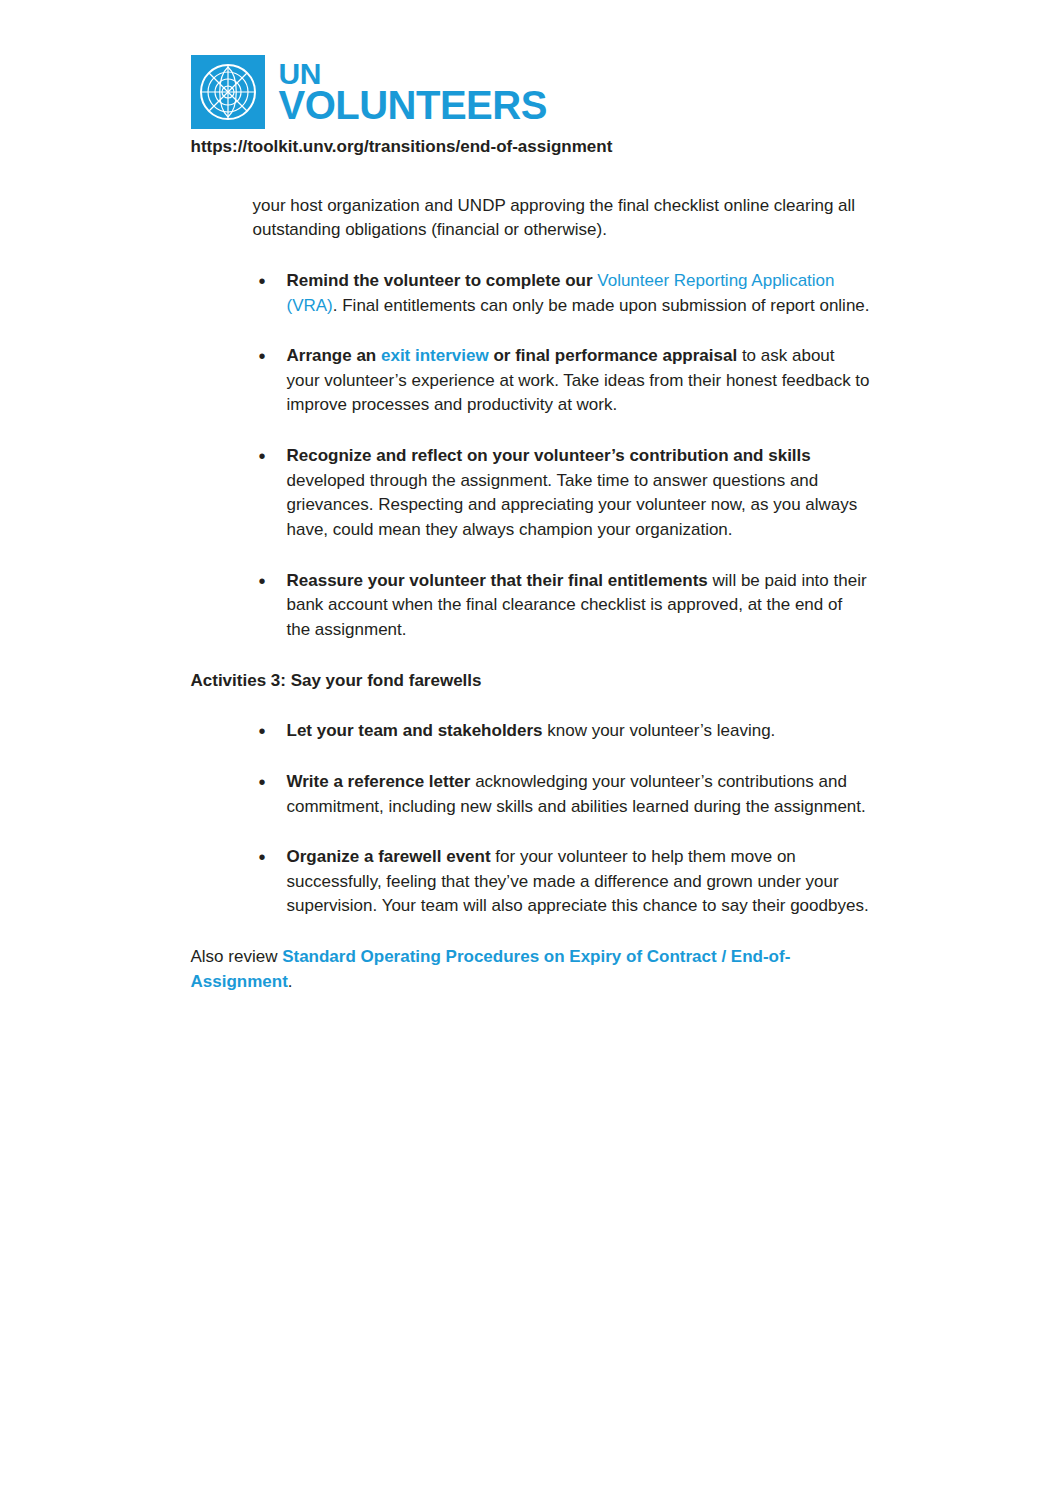UN VOLUNTEERS
https://toolkit.unv.org/transitions/end-of-assignment
your host organization and UNDP approving the final checklist online clearing all outstanding obligations (financial or otherwise).
Remind the volunteer to complete our Volunteer Reporting Application (VRA). Final entitlements can only be made upon submission of report online.
Arrange an exit interview or final performance appraisal to ask about your volunteer’s experience at work. Take ideas from their honest feedback to improve processes and productivity at work.
Recognize and reflect on your volunteer’s contribution and skills developed through the assignment. Take time to answer questions and grievances. Respecting and appreciating your volunteer now, as you always have, could mean they always champion your organization.
Reassure your volunteer that their final entitlements will be paid into their bank account when the final clearance checklist is approved, at the end of the assignment.
Activities 3: Say your fond farewells
Let your team and stakeholders know your volunteer’s leaving.
Write a reference letter acknowledging your volunteer’s contributions and commitment, including new skills and abilities learned during the assignment.
Organize a farewell event for your volunteer to help them move on successfully, feeling that they’ve made a difference and grown under your supervision. Your team will also appreciate this chance to say their goodbyes.
Also review Standard Operating Procedures on Expiry of Contract / End-of-Assignment.